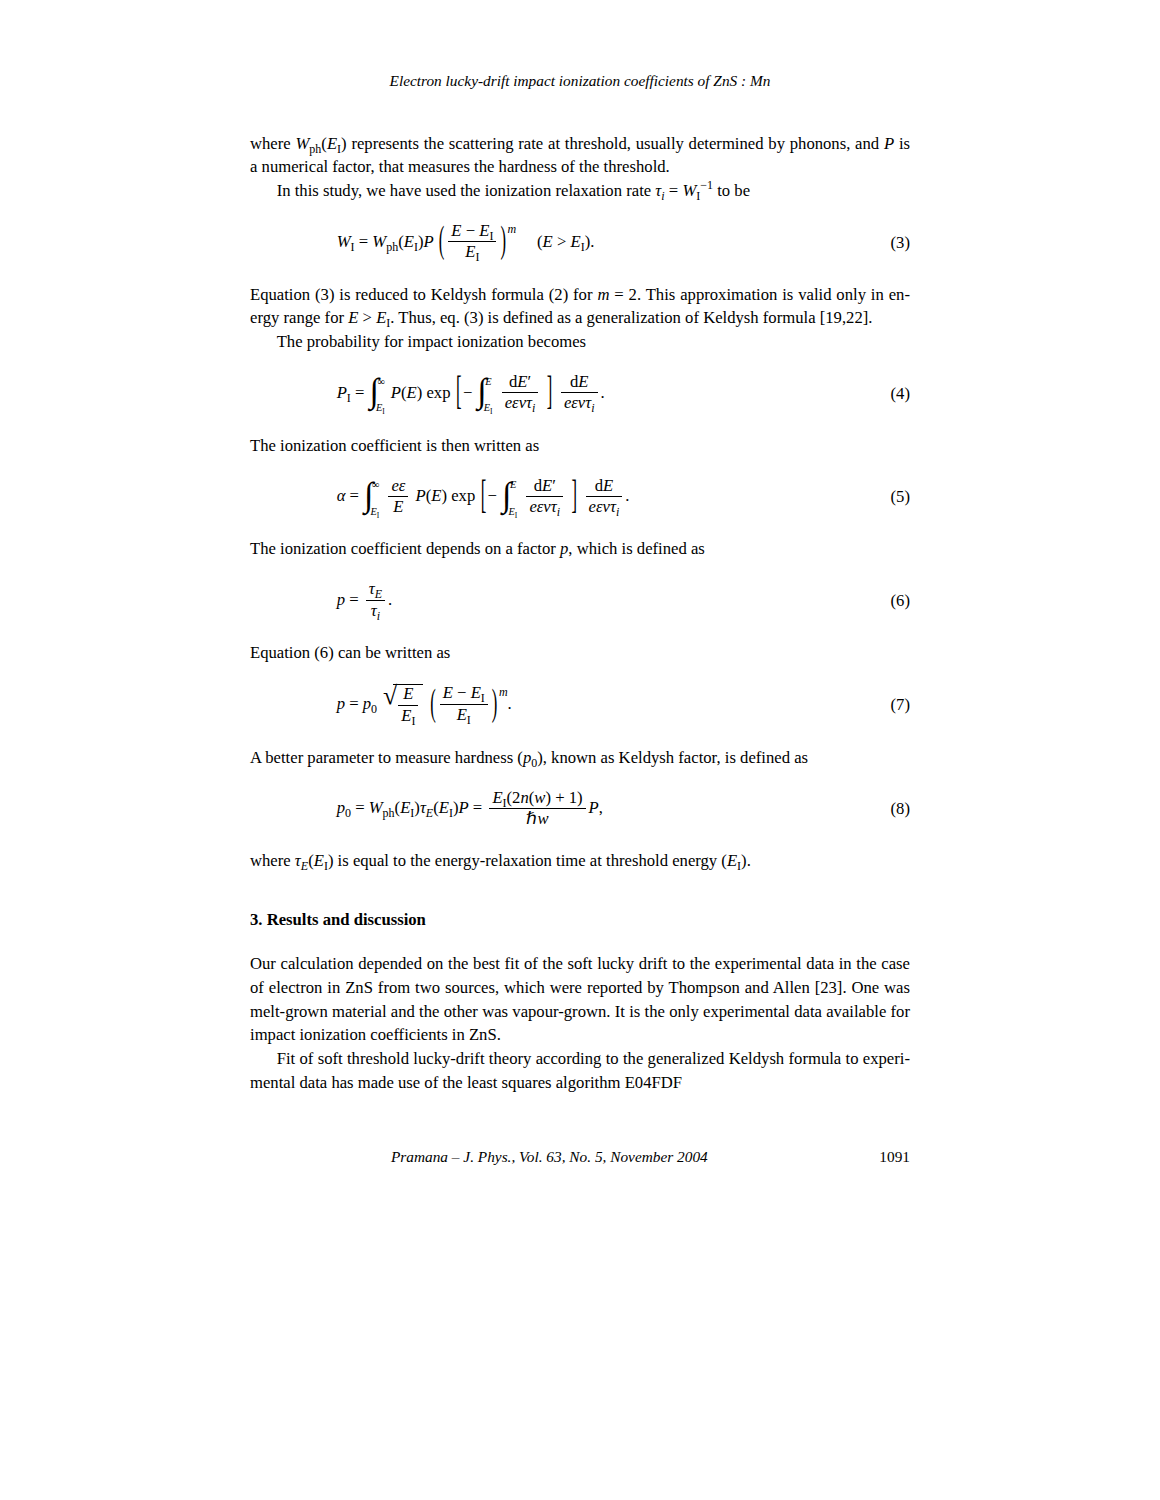Electron lucky-drift impact ionization coefficients of ZnS : Mn
where Wph(EI) represents the scattering rate at threshold, usually determined by phonons, and P is a numerical factor, that measures the hardness of the threshold.
In this study, we have used the ionization relaxation rate τi = WI−1 to be
WI = Wph(EI)P (E − EI EI) m (E > EI).
(3)
Equation (3) is reduced to Keldysh formula (2) for m = 2. This approximation is valid only in energy range for E > EI. Thus, eq. (3) is defined as a generalization of Keldysh formula [19,22].
The probability for impact ionization becomes
PI = ∫∞EI P(E) exp [− ∫EEI dE′eεvτi ] dE eεvτi.
(4)
The ionization coefficient is then written as
α = ∫∞EI eε E P(E) exp [− ∫EEI dE′eεvτi ] dE eεvτi.
(5)
The ionization coefficient depends on a factor p, which is defined as
p = τE τi.
(6)
Equation (6) can be written as
p = p0 EEI (E − EI EI) m.
(7)
A better parameter to measure hardness (p0), known as Keldysh factor, is defined as
p0 = Wph(EI)τE(EI)P = EI(2n(w) + 1) ℏw P,
(8)
where τE(EI) is equal to the energy-relaxation time at threshold energy (EI).
3. Results and discussion
Our calculation depended on the best fit of the soft lucky drift to the experimental data in the case of electron in ZnS from two sources, which were reported by Thompson and Allen [23]. One was melt-grown material and the other was vapour-grown. It is the only experimental data available for impact ionization coefficients in ZnS.
Fit of soft threshold lucky-drift theory according to the generalized Keldysh formula to experimental data has made use of the least squares algorithm E04FDF
Pramana – J. Phys., Vol. 63, No. 5, November 2004
1091